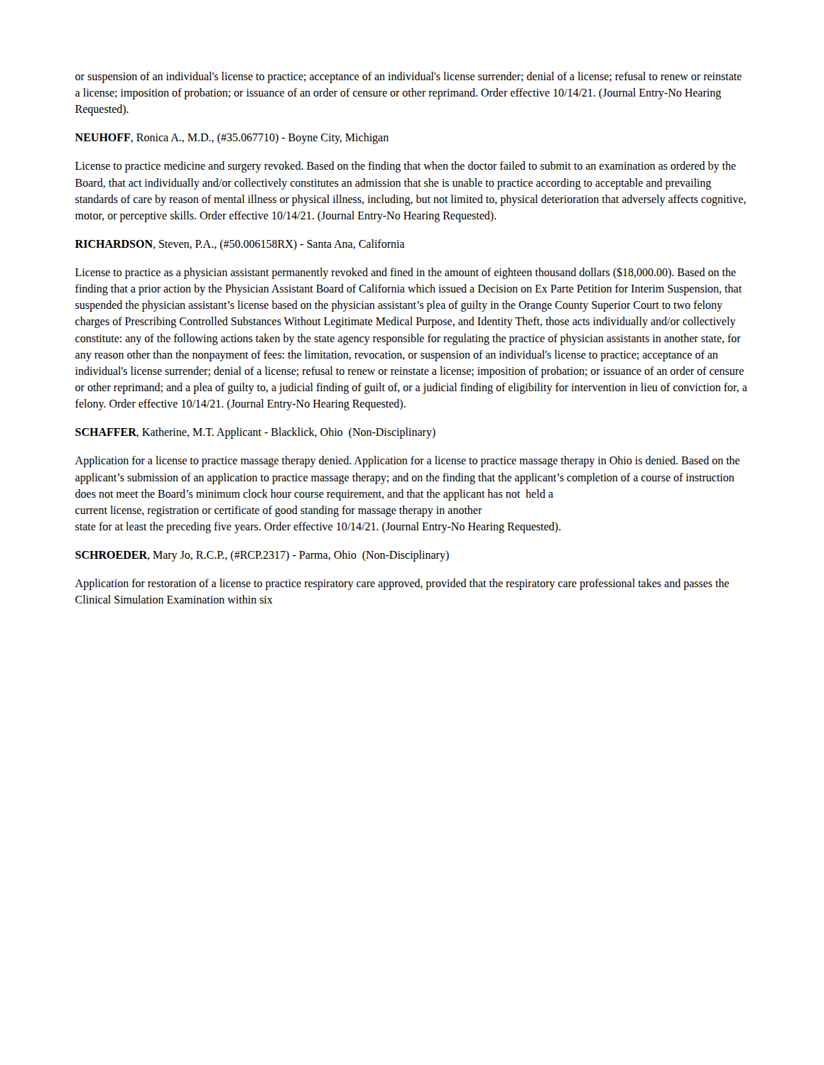or suspension of an individual's license to practice; acceptance of an individual's license surrender; denial of a license; refusal to renew or reinstate a license; imposition of probation; or issuance of an order of censure or other reprimand. Order effective 10/14/21. (Journal Entry-No Hearing Requested).
NEUHOFF, Ronica A., M.D., (#35.067710) - Boyne City, Michigan
License to practice medicine and surgery revoked. Based on the finding that when the doctor failed to submit to an examination as ordered by the Board, that act individually and/or collectively constitutes an admission that she is unable to practice according to acceptable and prevailing standards of care by reason of mental illness or physical illness, including, but not limited to, physical deterioration that adversely affects cognitive, motor, or perceptive skills. Order effective 10/14/21. (Journal Entry-No Hearing Requested).
RICHARDSON, Steven, P.A., (#50.006158RX) - Santa Ana, California
License to practice as a physician assistant permanently revoked and fined in the amount of eighteen thousand dollars ($18,000.00). Based on the finding that a prior action by the Physician Assistant Board of California which issued a Decision on Ex Parte Petition for Interim Suspension, that suspended the physician assistant’s license based on the physician assistant’s plea of guilty in the Orange County Superior Court to two felony charges of Prescribing Controlled Substances Without Legitimate Medical Purpose, and Identity Theft, those acts individually and/or collectively constitute: any of the following actions taken by the state agency responsible for regulating the practice of physician assistants in another state, for any reason other than the nonpayment of fees: the limitation, revocation, or suspension of an individual's license to practice; acceptance of an individual's license surrender; denial of a license; refusal to renew or reinstate a license; imposition of probation; or issuance of an order of censure or other reprimand; and a plea of guilty to, a judicial finding of guilt of, or a judicial finding of eligibility for intervention in lieu of conviction for, a felony. Order effective 10/14/21. (Journal Entry-No Hearing Requested).
SCHAFFER, Katherine, M.T. Applicant - Blacklick, Ohio (Non-Disciplinary)
Application for a license to practice massage therapy denied. Application for a license to practice massage therapy in Ohio is denied. Based on the applicant’s submission of an application to practice massage therapy; and on the finding that the applicant’s completion of a course of instruction does not meet the Board’s minimum clock hour course requirement, and that the applicant has not held a
current license, registration or certificate of good standing for massage therapy in another
state for at least the preceding five years. Order effective 10/14/21. (Journal Entry-No Hearing Requested).
SCHROEDER, Mary Jo, R.C.P., (#RCP.2317) - Parma, Ohio (Non-Disciplinary)
Application for restoration of a license to practice respiratory care approved, provided that the respiratory care professional takes and passes the Clinical Simulation Examination within six